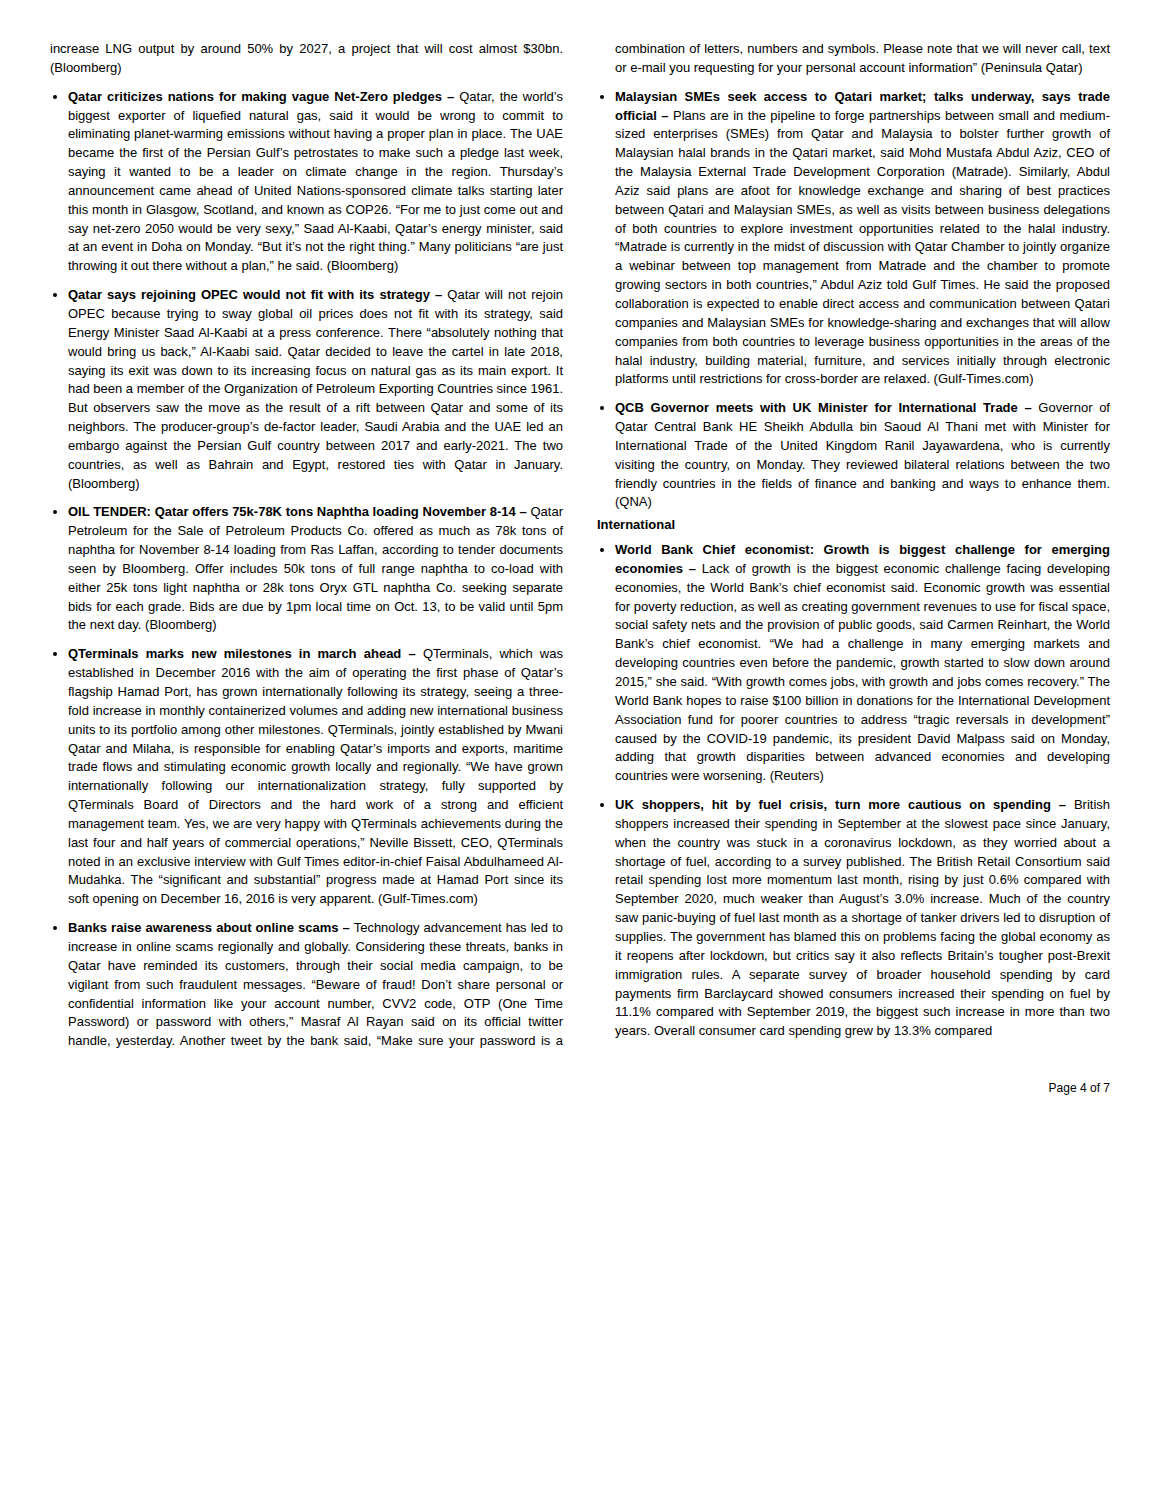increase LNG output by around 50% by 2027, a project that will cost almost $30bn. (Bloomberg)
Qatar criticizes nations for making vague Net-Zero pledges – Qatar, the world’s biggest exporter of liquefied natural gas, said it would be wrong to commit to eliminating planet-warming emissions without having a proper plan in place. The UAE became the first of the Persian Gulf’s petrostates to make such a pledge last week, saying it wanted to be a leader on climate change in the region. Thursday’s announcement came ahead of United Nations-sponsored climate talks starting later this month in Glasgow, Scotland, and known as COP26. “For me to just come out and say net-zero 2050 would be very sexy,” Saad Al-Kaabi, Qatar’s energy minister, said at an event in Doha on Monday. “But it’s not the right thing.” Many politicians “are just throwing it out there without a plan,” he said. (Bloomberg)
Qatar says rejoining OPEC would not fit with its strategy – Qatar will not rejoin OPEC because trying to sway global oil prices does not fit with its strategy, said Energy Minister Saad Al-Kaabi at a press conference. There “absolutely nothing that would bring us back,” Al-Kaabi said. Qatar decided to leave the cartel in late 2018, saying its exit was down to its increasing focus on natural gas as its main export. It had been a member of the Organization of Petroleum Exporting Countries since 1961. But observers saw the move as the result of a rift between Qatar and some of its neighbors. The producer-group’s de-factor leader, Saudi Arabia and the UAE led an embargo against the Persian Gulf country between 2017 and early-2021. The two countries, as well as Bahrain and Egypt, restored ties with Qatar in January. (Bloomberg)
OIL TENDER: Qatar offers 75k-78K tons Naphtha loading November 8-14 – Qatar Petroleum for the Sale of Petroleum Products Co. offered as much as 78k tons of naphtha for November 8-14 loading from Ras Laffan, according to tender documents seen by Bloomberg. Offer includes 50k tons of full range naphtha to co-load with either 25k tons light naphtha or 28k tons Oryx GTL naphtha Co. seeking separate bids for each grade. Bids are due by 1pm local time on Oct. 13, to be valid until 5pm the next day. (Bloomberg)
QTerminals marks new milestones in march ahead – QTerminals, which was established in December 2016 with the aim of operating the first phase of Qatar’s flagship Hamad Port, has grown internationally following its strategy, seeing a three-fold increase in monthly containerized volumes and adding new international business units to its portfolio among other milestones. QTerminals, jointly established by Mwani Qatar and Milaha, is responsible for enabling Qatar’s imports and exports, maritime trade flows and stimulating economic growth locally and regionally. “We have grown internationally following our internationalization strategy, fully supported by QTerminals Board of Directors and the hard work of a strong and efficient management team. Yes, we are very happy with QTerminals achievements during the last four and half years of commercial operations,” Neville Bissett, CEO, QTerminals noted in an exclusive interview with Gulf Times editor-in-chief Faisal Abdulhameed Al-Mudahka. The “significant and substantial” progress made at Hamad Port since its soft opening on December 16, 2016 is very apparent. (Gulf-Times.com)
Banks raise awareness about online scams – Technology advancement has led to increase in online scams regionally and globally. Considering these threats, banks in Qatar have reminded its customers, through their social media campaign, to be vigilant from such fraudulent messages. “Beware of fraud! Don’t share personal or confidential information like your account number, CVV2 code, OTP (One Time Password) or password with others,” Masraf Al Rayan said on its official twitter handle, yesterday. Another tweet by the bank said, “Make sure your password is a combination of letters, numbers and symbols. Please note that we will never call, text or e-mail you requesting for your personal account information” (Peninsula Qatar)
Malaysian SMEs seek access to Qatari market; talks underway, says trade official – Plans are in the pipeline to forge partnerships between small and medium-sized enterprises (SMEs) from Qatar and Malaysia to bolster further growth of Malaysian halal brands in the Qatari market, said Mohd Mustafa Abdul Aziz, CEO of the Malaysia External Trade Development Corporation (Matrade). Similarly, Abdul Aziz said plans are afoot for knowledge exchange and sharing of best practices between Qatari and Malaysian SMEs, as well as visits between business delegations of both countries to explore investment opportunities related to the halal industry. “Matrade is currently in the midst of discussion with Qatar Chamber to jointly organize a webinar between top management from Matrade and the chamber to promote growing sectors in both countries,” Abdul Aziz told Gulf Times. He said the proposed collaboration is expected to enable direct access and communication between Qatari companies and Malaysian SMEs for knowledge-sharing and exchanges that will allow companies from both countries to leverage business opportunities in the areas of the halal industry, building material, furniture, and services initially through electronic platforms until restrictions for cross-border are relaxed. (Gulf-Times.com)
QCB Governor meets with UK Minister for International Trade – Governor of Qatar Central Bank HE Sheikh Abdulla bin Saoud Al Thani met with Minister for International Trade of the United Kingdom Ranil Jayawardena, who is currently visiting the country, on Monday. They reviewed bilateral relations between the two friendly countries in the fields of finance and banking and ways to enhance them. (QNA)
International
World Bank Chief economist: Growth is biggest challenge for emerging economies – Lack of growth is the biggest economic challenge facing developing economies, the World Bank’s chief economist said. Economic growth was essential for poverty reduction, as well as creating government revenues to use for fiscal space, social safety nets and the provision of public goods, said Carmen Reinhart, the World Bank’s chief economist. “We had a challenge in many emerging markets and developing countries even before the pandemic, growth started to slow down around 2015,” she said. “With growth comes jobs, with growth and jobs comes recovery.” The World Bank hopes to raise $100 billion in donations for the International Development Association fund for poorer countries to address “tragic reversals in development” caused by the COVID-19 pandemic, its president David Malpass said on Monday, adding that growth disparities between advanced economies and developing countries were worsening. (Reuters)
UK shoppers, hit by fuel crisis, turn more cautious on spending – British shoppers increased their spending in September at the slowest pace since January, when the country was stuck in a coronavirus lockdown, as they worried about a shortage of fuel, according to a survey published. The British Retail Consortium said retail spending lost more momentum last month, rising by just 0.6% compared with September 2020, much weaker than August’s 3.0% increase. Much of the country saw panic-buying of fuel last month as a shortage of tanker drivers led to disruption of supplies. The government has blamed this on problems facing the global economy as it reopens after lockdown, but critics say it also reflects Britain’s tougher post-Brexit immigration rules. A separate survey of broader household spending by card payments firm Barclaycard showed consumers increased their spending on fuel by 11.1% compared with September 2019, the biggest such increase in more than two years. Overall consumer card spending grew by 13.3% compared
Page 4 of 7